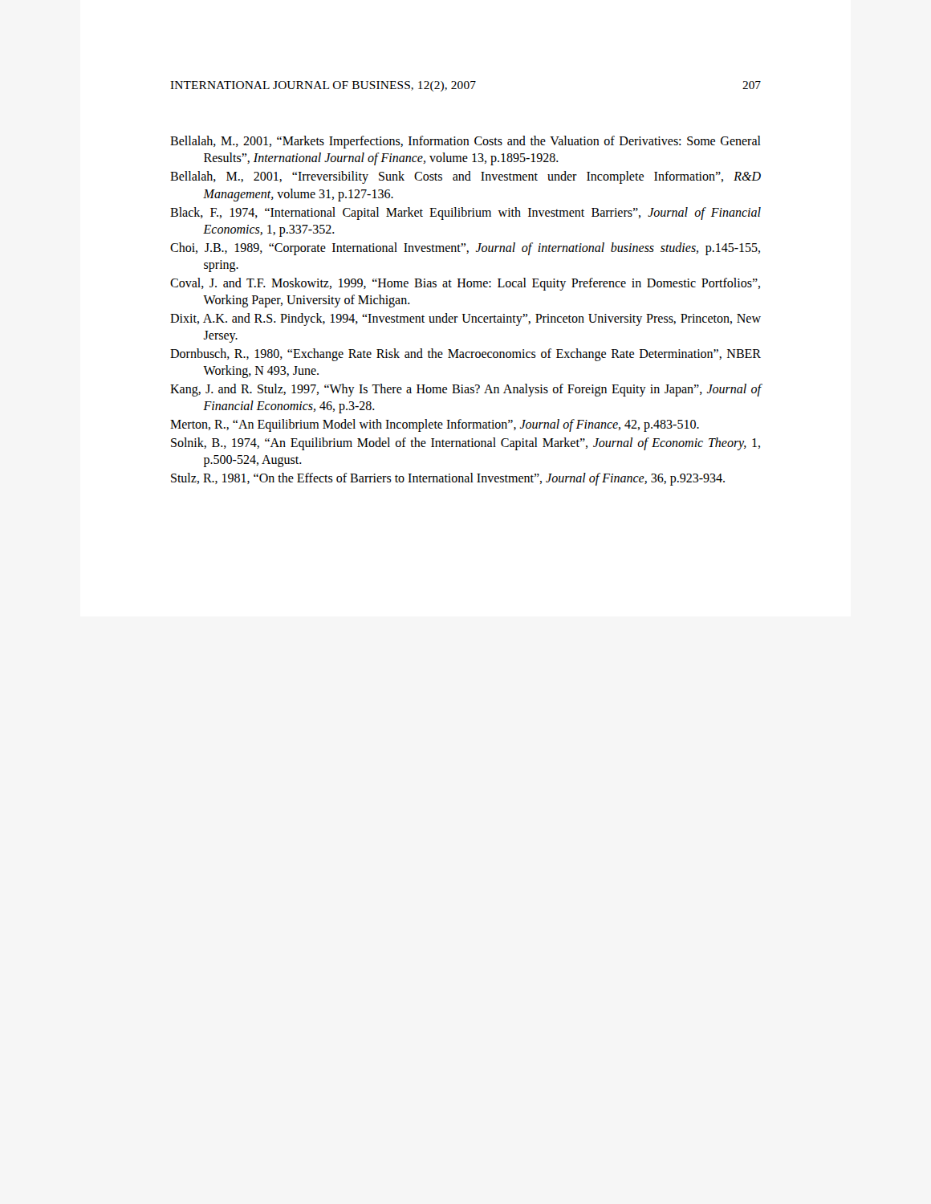INTERNATIONAL JOURNAL OF BUSINESS, 12(2), 2007 207
Bellalah, M., 2001, “Markets Imperfections, Information Costs and the Valuation of Derivatives: Some General Results”, International Journal of Finance, volume 13, p.1895-1928.
Bellalah, M., 2001, “Irreversibility Sunk Costs and Investment under Incomplete Information”, R&D Management, volume 31, p.127-136.
Black, F., 1974, “International Capital Market Equilibrium with Investment Barriers”, Journal of Financial Economics, 1, p.337-352.
Choi, J.B., 1989, “Corporate International Investment”, Journal of international business studies, p.145-155, spring.
Coval, J. and T.F. Moskowitz, 1999, “Home Bias at Home: Local Equity Preference in Domestic Portfolios”, Working Paper, University of Michigan.
Dixit, A.K. and R.S. Pindyck, 1994, “Investment under Uncertainty”, Princeton University Press, Princeton, New Jersey.
Dornbusch, R., 1980, “Exchange Rate Risk and the Macroeconomics of Exchange Rate Determination”, NBER Working, N 493, June.
Kang, J. and R. Stulz, 1997, “Why Is There a Home Bias? An Analysis of Foreign Equity in Japan”, Journal of Financial Economics, 46, p.3-28.
Merton, R., “An Equilibrium Model with Incomplete Information”, Journal of Finance, 42, p.483-510.
Solnik, B., 1974, “An Equilibrium Model of the International Capital Market”, Journal of Economic Theory, 1, p.500-524, August.
Stulz, R., 1981, “On the Effects of Barriers to International Investment”, Journal of Finance, 36, p.923-934.